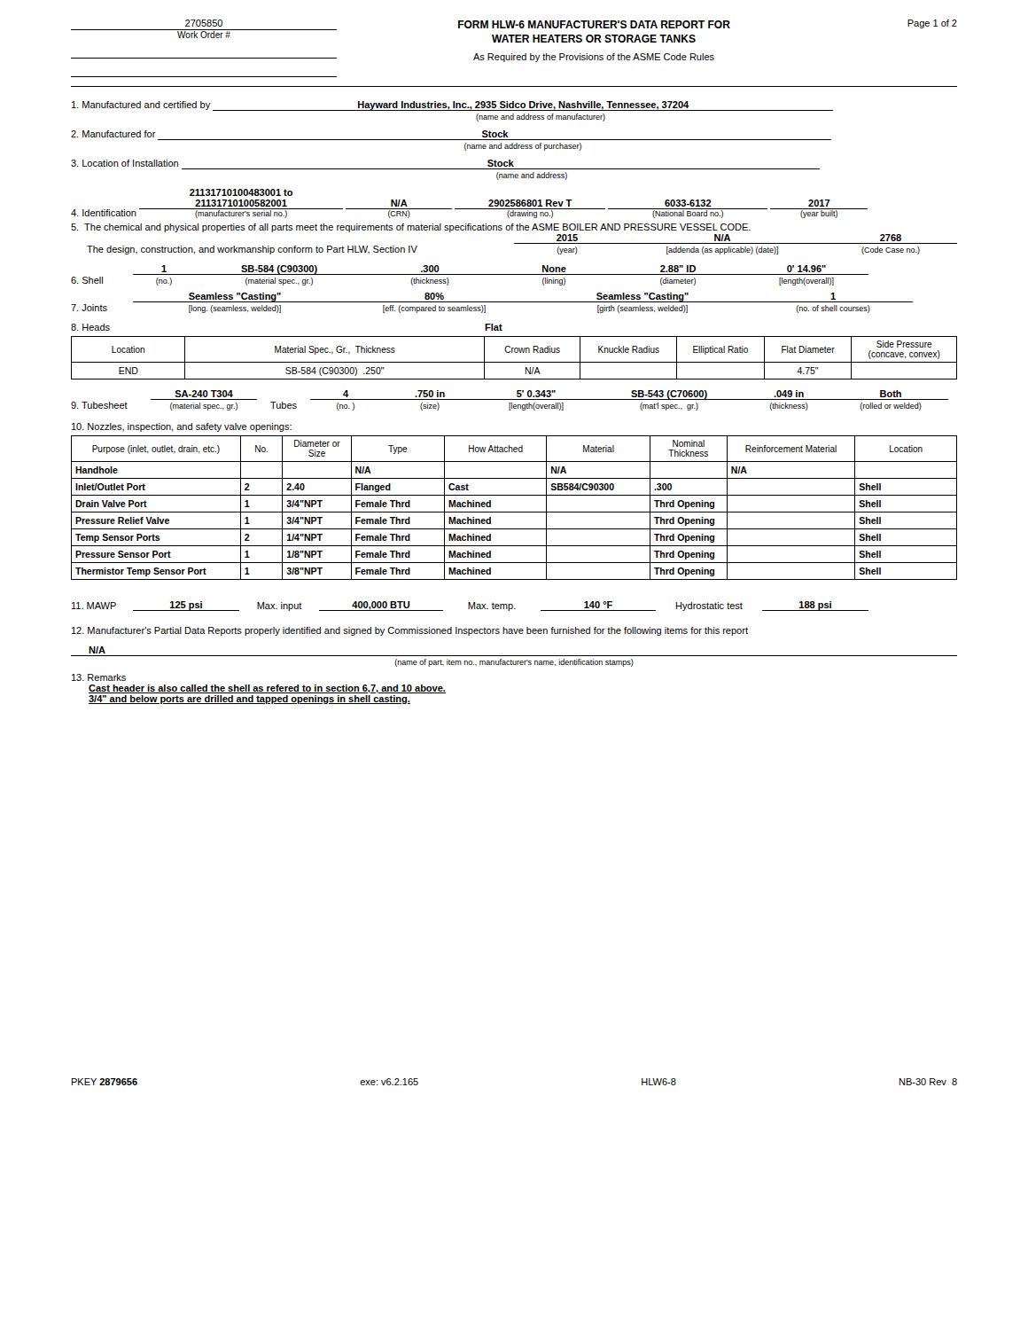2705850
Work Order #
FORM HLW-6 MANUFACTURER'S DATA REPORT FOR
WATER HEATERS OR STORAGE TANKS
As Required by the Provisions of the ASME Code Rules
Page 1 of 2
1. Manufactured and certified by Hayward Industries, Inc., 2935 Sidco Drive, Nashville, Tennessee, 37204
(name and address of manufacturer)
2. Manufactured for Stock
(name and address of purchaser)
3. Location of Installation Stock
(name and address)
4. Identification 21131710100483001 to
21131710100582001 (manufacturer's serial no.) N/A (CRN) 2902586801 Rev T (drawing no.) 6033-6132 (National Board no.) 2017 (year built)
5. The chemical and physical properties of all parts meet the requirements of material specifications of the ASME BOILER AND PRESSURE VESSEL CODE.
The design, construction, and workmanship conform to Part HLW, Section IV 2015(year) N/A[addenda (as applicable) (date)] 2768(Code Case no.)
6. Shell 1(no.) SB-584 (C90300)(material spec., gr.) .300(thickness) None(lining) 2.88" ID(diameter) 0' 14.96"[length(overall)]
7. Joints Seamless "Casting"[long. (seamless, welded)] 80%[eff. (compared to seamless)] Seamless "Casting"[girth (seamless, welded)] 1(no. of shell courses)
8. Heads Flat
| Location | Material Spec., Gr., Thickness | Crown Radius | Knuckle Radius | Elliptical Ratio | Flat Diameter | Side Pressure (concave, convex) |
| --- | --- | --- | --- | --- | --- | --- |
| END | SB-584 (C90300) .250" | N/A | | | 4.75" | |
9. Tubesheet SA-240 T304(material spec., gr.) Tubes 4(no. ) .750 in(size) 5' 0.343"[length(overall)] SB-543 (C70600)(mat'l spec., gr.) .049 in(thickness) Both(rolled or welded)
10. Nozzles, inspection, and safety valve openings:
| Purpose (inlet, outlet, drain, etc.) | No. | Diameter or Size | Type | How Attached | Material | Nominal Thickness | Reinforcement Material | Location |
| --- | --- | --- | --- | --- | --- | --- | --- | --- |
| Handhole | | | N/A | | N/A | | N/A | |
| Inlet/Outlet Port | 2 | 2.40 | Flanged | Cast | SB584/C90300 | .300 | | Shell |
| Drain Valve Port | 1 | 3/4"NPT | Female Thrd | Machined | | Thrd Opening | | Shell |
| Pressure Relief Valve | 1 | 3/4"NPT | Female Thrd | Machined | | Thrd Opening | | Shell |
| Temp Sensor Ports | 2 | 1/4"NPT | Female Thrd | Machined | | Thrd Opening | | Shell |
| Pressure Sensor Port | 1 | 1/8"NPT | Female Thrd | Machined | | Thrd Opening | | Shell |
| Thermistor Temp Sensor Port | 1 | 3/8"NPT | Female Thrd | Machined | | Thrd Opening | | Shell |
11. MAWP 125 psi Max. input 400,000 BTU Max. temp. 140 °F Hydrostatic test 188 psi
12. Manufacturer's Partial Data Reports properly identified and signed by Commissioned Inspectors have been furnished for the following items for this report
N/A
(name of part, item no., manufacturer's name, identification stamps)
13. Remarks
Cast header is also called the shell as refered to in section 6,7, and 10 above.
3/4" and below ports are drilled and tapped openings in shell casting.
PKEY 2879656
exe: v6.2.165
HLW6-8
NB-30 Rev 8